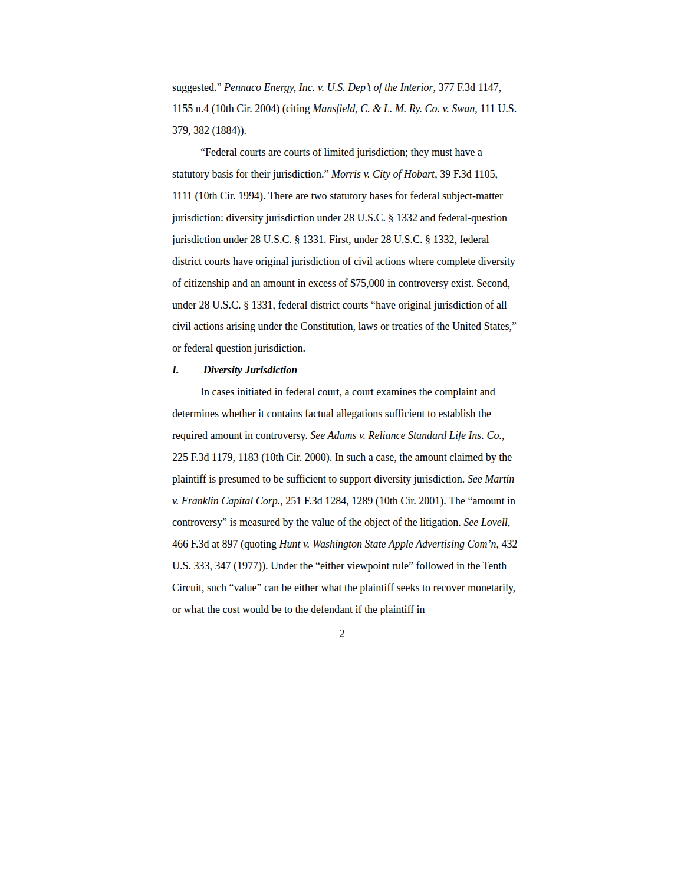suggested.” Pennaco Energy, Inc. v. U.S. Dep’t of the Interior, 377 F.3d 1147, 1155 n.4 (10th Cir. 2004) (citing Mansfield, C. & L. M. Ry. Co. v. Swan, 111 U.S. 379, 382 (1884)).
“Federal courts are courts of limited jurisdiction; they must have a statutory basis for their jurisdiction.” Morris v. City of Hobart, 39 F.3d 1105, 1111 (10th Cir. 1994). There are two statutory bases for federal subject-matter jurisdiction: diversity jurisdiction under 28 U.S.C. § 1332 and federal-question jurisdiction under 28 U.S.C. § 1331. First, under 28 U.S.C. § 1332, federal district courts have original jurisdiction of civil actions where complete diversity of citizenship and an amount in excess of $75,000 in controversy exist. Second, under 28 U.S.C. § 1331, federal district courts “have original jurisdiction of all civil actions arising under the Constitution, laws or treaties of the United States,” or federal question jurisdiction.
I. Diversity Jurisdiction
In cases initiated in federal court, a court examines the complaint and determines whether it contains factual allegations sufficient to establish the required amount in controversy. See Adams v. Reliance Standard Life Ins. Co., 225 F.3d 1179, 1183 (10th Cir. 2000). In such a case, the amount claimed by the plaintiff is presumed to be sufficient to support diversity jurisdiction. See Martin v. Franklin Capital Corp., 251 F.3d 1284, 1289 (10th Cir. 2001). The “amount in controversy” is measured by the value of the object of the litigation. See Lovell, 466 F.3d at 897 (quoting Hunt v. Washington State Apple Advertising Com’n, 432 U.S. 333, 347 (1977)). Under the “either viewpoint rule” followed in the Tenth Circuit, such “value” can be either what the plaintiff seeks to recover monetarily, or what the cost would be to the defendant if the plaintiff in
2